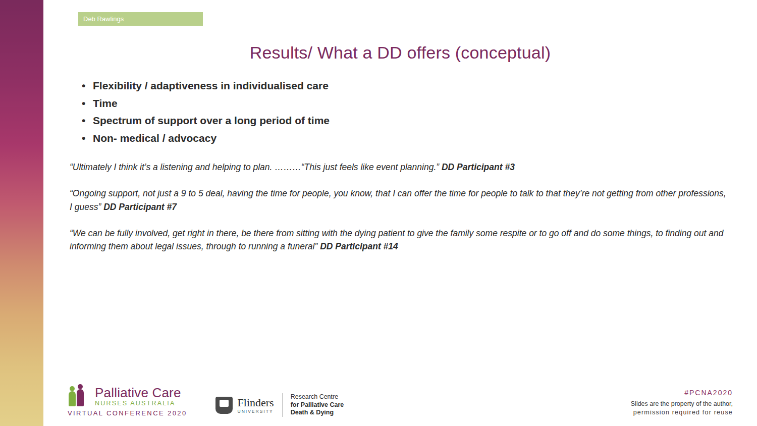Deb Rawlings
Results/ What a DD offers (conceptual)
Flexibility / adaptiveness in individualised care
Time
Spectrum of support over a long period of time
Non- medical / advocacy
“Ultimately I think it’s a listening and helping to plan. ………“This just feels like event planning.” DD Participant #3
“Ongoing support, not just a 9 to 5 deal, having the time for people, you know, that I can offer the time for people to talk to that they’re not getting from other professions, I guess” DD Participant #7
“We can be fully involved, get right in there, be there from sitting with the dying patient to give the family some respite or to go off and do some things, to finding out and informing them about legal issues, through to running a funeral” DD Participant #14
Palliative Care
NURSES AUSTRALIA
VIRTUAL CONFERENCE 2020
Flinders
UNIVERSITY
Research Centre
for Palliative Care
Death & Dying
#PCNA2020
Slides are the property of the author,
permission required for reuse